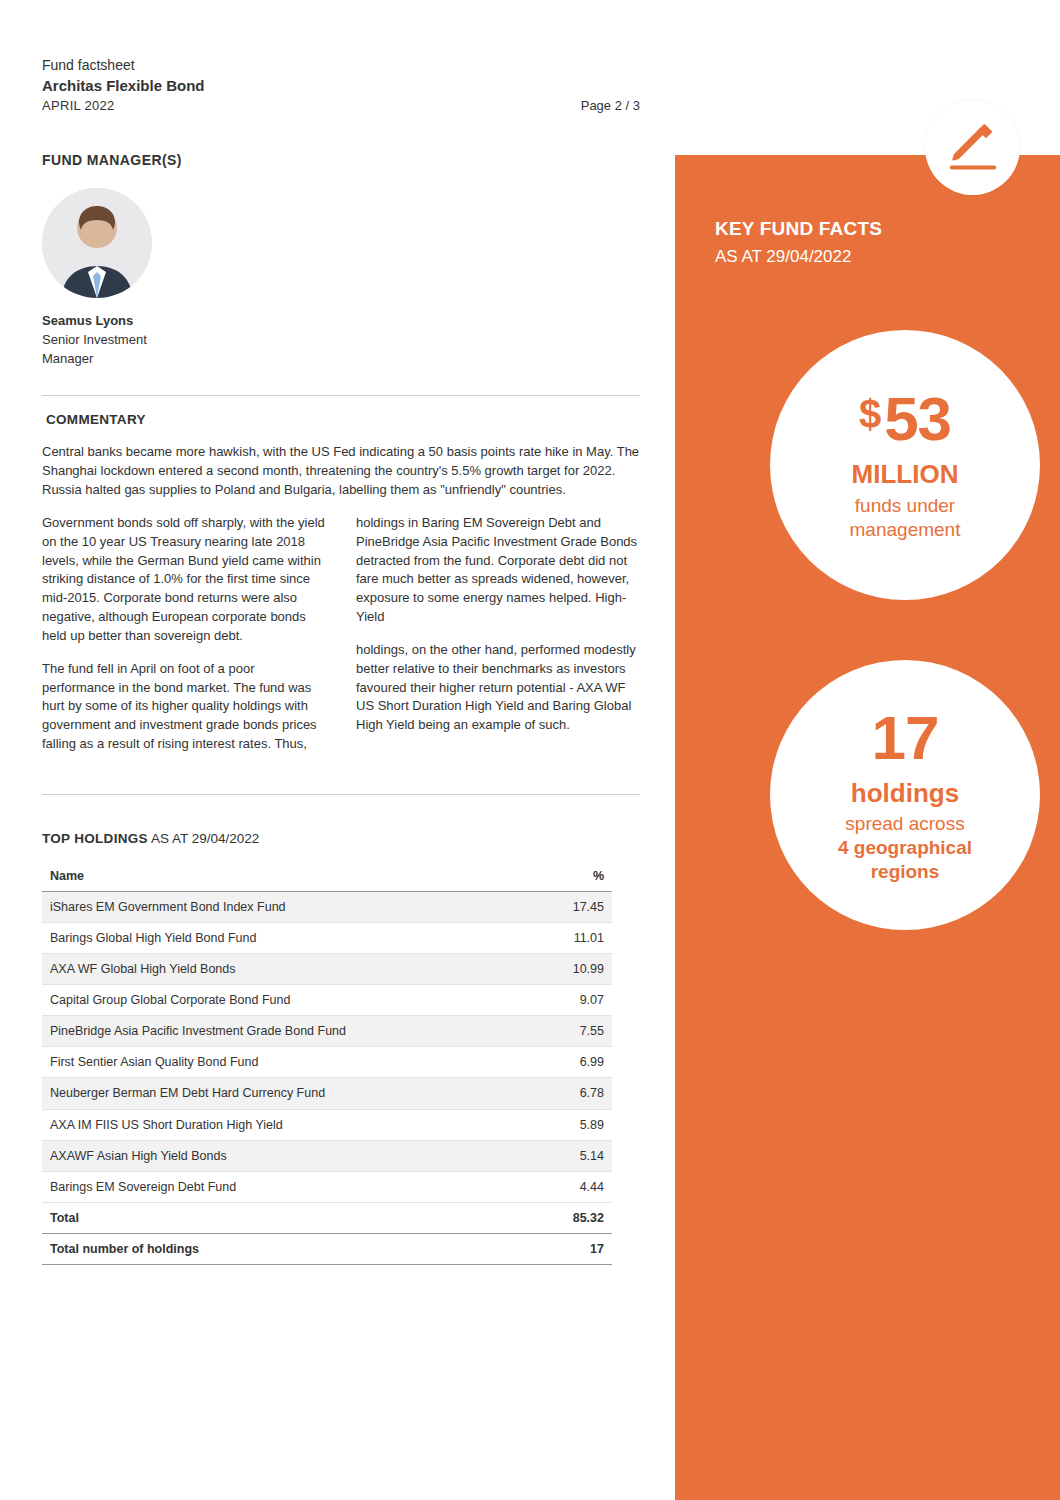Fund factsheet
Architas Flexible Bond
APRIL 2022
Page 2 / 3
FUND MANAGER(S)
Seamus Lyons
Senior Investment
Manager
COMMENTARY
Central banks became more hawkish, with the US Fed indicating a 50 basis points rate hike in May. The Shanghai lockdown entered a second month, threatening the country's 5.5% growth target for 2022. Russia halted gas supplies to Poland and Bulgaria, labelling them as "unfriendly" countries.
Government bonds sold off sharply, with the yield on the 10 year US Treasury nearing late 2018 levels, while the German Bund yield came within striking distance of 1.0% for the first time since mid-2015. Corporate bond returns were also negative, although European corporate bonds held up better than sovereign debt.
The fund fell in April on foot of a poor performance in the bond market. The fund was hurt by some of its higher quality holdings with government and investment grade bonds prices falling as a result of rising interest rates. Thus, holdings in Baring EM Sovereign Debt and PineBridge Asia Pacific Investment Grade Bonds detracted from the fund. Corporate debt did not fare much better as spreads widened, however, exposure to some energy names helped. High-Yield
holdings, on the other hand, performed modestly better relative to their benchmarks as investors favoured their higher return potential - AXA WF US Short Duration High Yield and Baring Global High Yield being an example of such.
TOP HOLDINGS AS AT 29/04/2022
| Name | % |
| --- | --- |
| iShares EM Government Bond Index Fund | 17.45 |
| Barings Global High Yield Bond Fund | 11.01 |
| AXA WF Global High Yield Bonds | 10.99 |
| Capital Group Global Corporate Bond Fund | 9.07 |
| PineBridge Asia Pacific Investment Grade Bond Fund | 7.55 |
| First Sentier Asian Quality Bond Fund | 6.99 |
| Neuberger Berman EM Debt Hard Currency Fund | 6.78 |
| AXA IM FIIS US Short Duration High Yield | 5.89 |
| AXAWF Asian High Yield Bonds | 5.14 |
| Barings EM Sovereign Debt Fund | 4.44 |
| Total | 85.32 |
| Total number of holdings | 17 |
KEY FUND FACTS
AS AT 29/04/2022
$53
MILLION
funds under
management
17
holdings
spread across
4 geographical
regions